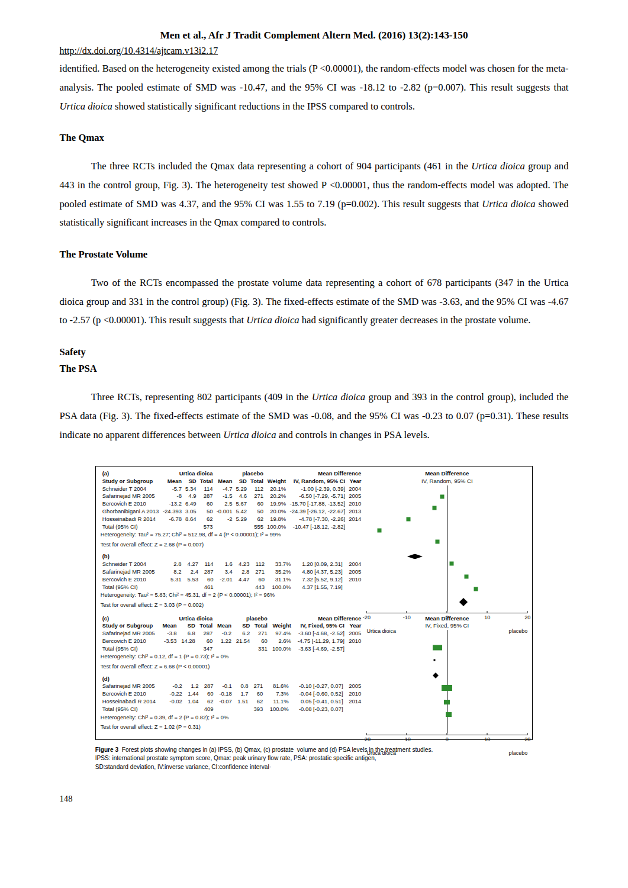Men et al., Afr J Tradit Complement Altern Med. (2016) 13(2):143-150
http://dx.doi.org/10.4314/ajtcam.v13i2.17
identified. Based on the heterogeneity existed among the trials (P <0.00001), the random-effects model was chosen for the meta-analysis. The pooled estimate of SMD was -10.47, and the 95% CI was -18.12 to -2.82 (p=0.007). This result suggests that Urtica dioica showed statistically significant reductions in the IPSS compared to controls.
The Qmax
The three RCTs included the Qmax data representing a cohort of 904 participants (461 in the Urtica dioica group and 443 in the control group, Fig. 3). The heterogeneity test showed P <0.00001, thus the random-effects model was adopted. The pooled estimate of SMD was 4.37, and the 95% CI was 1.55 to 7.19 (p=0.002). This result suggests that Urtica dioica showed statistically significant increases in the Qmax compared to controls.
The Prostate Volume
Two of the RCTs encompassed the prostate volume data representing a cohort of 678 participants (347 in the Urtica dioica group and 331 in the control group) (Fig. 3). The fixed-effects estimate of the SMD was -3.63, and the 95% CI was -4.67 to -2.57 (p <0.00001). This result suggests that Urtica dioica had significantly greater decreases in the prostate volume.
Safety
The PSA
Three RCTs, representing 802 participants (409 in the Urtica dioica group and 393 in the control group), included the PSA data (Fig. 3). The fixed-effects estimate of the SMD was -0.08, and the 95% CI was -0.23 to 0.07 (p=0.31). These results indicate no apparent differences between Urtica dioica and controls in changes in PSA levels.
| (a) | Urtica dioica | placebo | | Mean Difference |
| --- | --- | --- | --- | --- |
| Study or Subgroup | Mean | SD | Total | Mean | SD | Total | Weight | IV, Random, 95% CI | Year |
| Schneider T 2004 | -5.7 | 5.34 | 114 | -4.7 | 5.29 | 112 | 20.1% | -1.00 [-2.39, 0.39] | 2004 |
| Safarinejad MR 2005 | -8 | 4.9 | 287 | -1.5 | 4.6 | 271 | 20.2% | -6.50 [-7.29, -5.71] | 2005 |
| Bercovich E 2010 | -13.2 | 6.49 | 60 | 2.5 | 5.67 | 60 | 19.9% | -15.70 [-17.88, -13.52] | 2010 |
| Ghorbanibigani A 2013 | -24.393 | 3.05 | 50 | -0.001 | 5.42 | 50 | 20.0% | -24.39 [-26.12, -22.67] | 2013 |
| Hosseinabadi R 2014 | -6.78 | 8.64 | 62 | -2 | 5.29 | 62 | 19.8% | -4.78 [-7.30, -2.26] | 2014 |
| Total (95% CI) | | | 573 | | | 555 | 100.0% | -10.47 [-18.12, -2.82] | |
Heterogeneity: Tau² = 75.27; Chi² = 512.98, df = 4 (P < 0.00001); I² = 99%
Test for overall effect: Z = 2.68 (P = 0.007)
Mean Difference
IV, Random, 95% CI
| (b) | | | | | | | | | |
| --- | --- | --- | --- | --- | --- | --- | --- | --- | --- |
| Schneider T 2004 | 2.8 | 4.27 | 114 | 1.6 | 4.23 | 112 | 33.7% | 1.20 [0.09, 2.31] | 2004 |
| Safarinejad MR 2005 | 8.2 | 2.4 | 287 | 3.4 | 2.8 | 271 | 35.2% | 4.80 [4.37, 5.23] | 2005 |
| Bercovich E 2010 | 5.31 | 5.53 | 60 | -2.01 | 4.47 | 60 | 31.1% | 7.32 [5.52, 9.12] | 2010 |
| Total (95% CI) | | | 461 | | | 443 | 100.0% | 4.37 [1.55, 7.19] | |
Heterogeneity: Tau² = 5.83; Chi² = 45.31, df = 2 (P < 0.00001); I² = 96%
Test for overall effect: Z = 3.03 (P = 0.002)
-20 -10 0 10 20
Urtica dioica placebo
| (c) | Urtica dioica | placebo | | Mean Difference |
| --- | --- | --- | --- | --- |
| Study or Subgroup | Mean | SD | Total | Mean | SD | Total | Weight | IV, Fixed, 95% CI | Year |
| Safarinejad MR 2005 | -3.8 | 6.8 | 287 | -0.2 | 6.2 | 271 | 97.4% | -3.60 [-4.68, -2.52] | 2005 |
| Bercovich E 2010 | -3.53 | 14.28 | 60 | 1.22 | 21.54 | 60 | 2.6% | -4.75 [-11.29, 1.79] | 2010 |
| Total (95% CI) | | | 347 | | | 331 | 100.0% | -3.63 [-4.69, -2.57] | |
Heterogeneity: Chi² = 0.12, df = 1 (P = 0.73); I² = 0%
Test for overall effect: Z = 6.68 (P < 0.00001)
Mean Difference
IV, Fixed, 95% CI
| (d) | | | | | | | | | |
| --- | --- | --- | --- | --- | --- | --- | --- | --- | --- |
| Safarinejad MR 2005 | -0.2 | 1.2 | 287 | -0.1 | 0.8 | 271 | 81.6% | -0.10 [-0.27, 0.07] | 2005 |
| Bercovich E 2010 | -0.22 | 1.44 | 60 | -0.18 | 1.7 | 60 | 7.3% | -0.04 [-0.60, 0.52] | 2010 |
| Hosseinabadi R 2014 | -0.02 | 1.04 | 62 | -0.07 | 1.51 | 62 | 11.1% | 0.05 [-0.41, 0.51] | 2014 |
| Total (95% CI) | | | 409 | | | 393 | 100.0% | -0.08 [-0.23, 0.07] | |
Heterogeneity: Chi² = 0.39, df = 2 (P = 0.82); I² = 0%
Test for overall effect: Z = 1.02 (P = 0.31)
-20 -10 0 10 20
Urtica dioica placebo
Figure 3 Forest plots showing changes in (a) IPSS, (b) Qmax, (c) prostate volume and (d) PSA levels in the treatment studies.
IPSS: international prostate symptom score, Qmax: peak urinary flow rate, PSA: prostatic specific antigen,
SD:standard deviation, IV:inverse variance, CI:confidence interval·
148